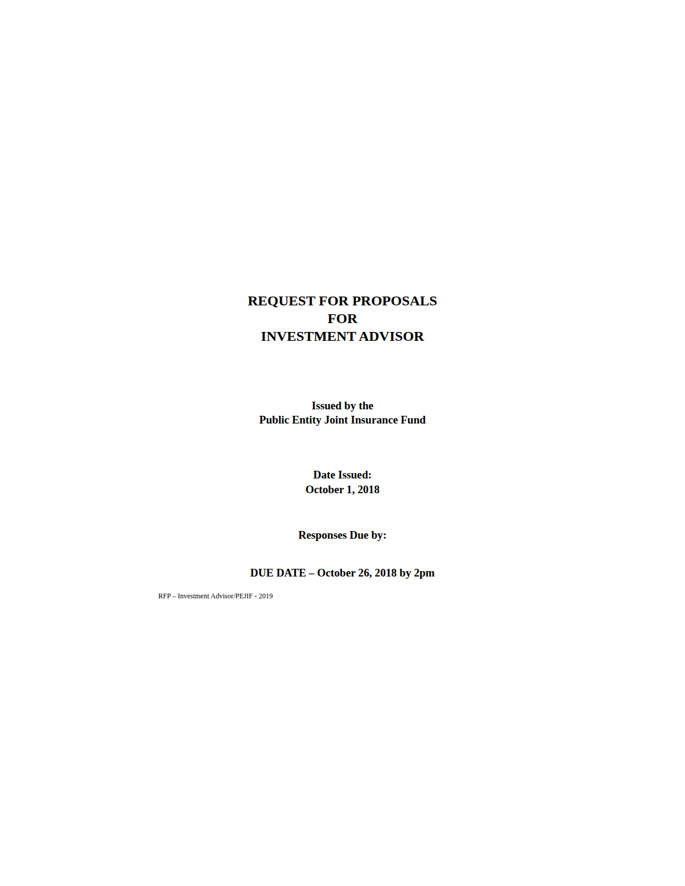pejifTM PUBLIC ENTITY JOINT INSURANCE FUND
Request for Proposals
for
Investment Advisor
Issued by the
Public Entity Joint Insurance Fund
Date Issued:
October 1, 2018
Responses Due by:
DUE DATE – October 26, 2018 by 2pm
RFP – Investment Advisor/PEJIF - 2019